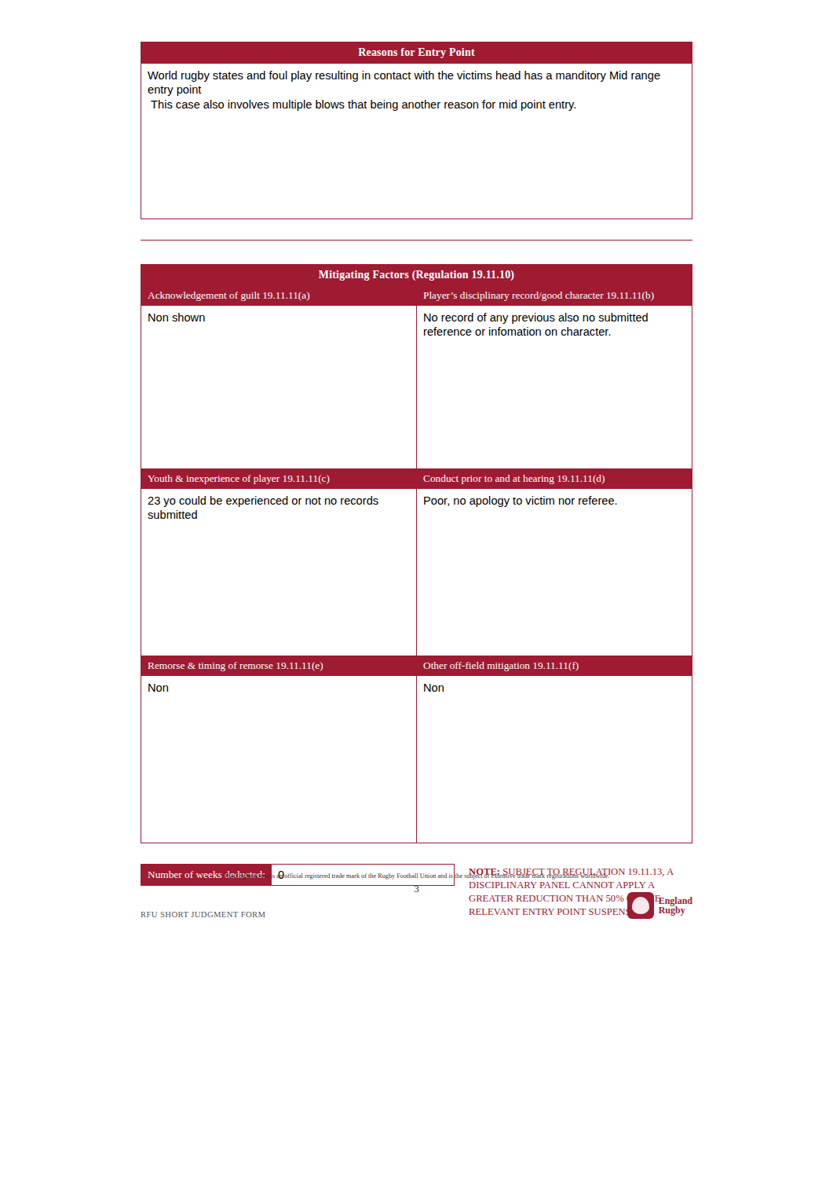| Reasons for Entry Point |
| --- |
| World rugby states and foul play resulting in contact with the victims head has a manditory Mid range entry point This case also involves multiple blows that being another reason for mid point entry. |
| Mitigating Factors (Regulation 19.11.10) |
| --- |
| Acknowledgement of guilt 19.11.11(a) | Player’s disciplinary record/good character 19.11.11(b) |
| Non shown | No record of any previous also no submitted reference or infomation on character. |
| Youth & inexperience of player 19.11.11(c) | Conduct prior to and at hearing 19.11.11(d) |
| 23 yo could be experienced or not no records submitted | Poor, no apology to victim nor referee. |
| Remorse & timing of remorse 19.11.11(e) | Other off-field mitigation 19.11.11(f) |
| Non | Non |
Number of weeks deducted:
0
NOTE: Subject to Regulation 19.11.13, a disciplinary panel cannot apply a greater reduction than 50% of the relevant entry point suspension
The England rose is an official registered trade mark of the Rugby Football Union and is the subject of extensive trade mark registrations worldwide.
RFU Short Judgment Form
England
Rugby
3